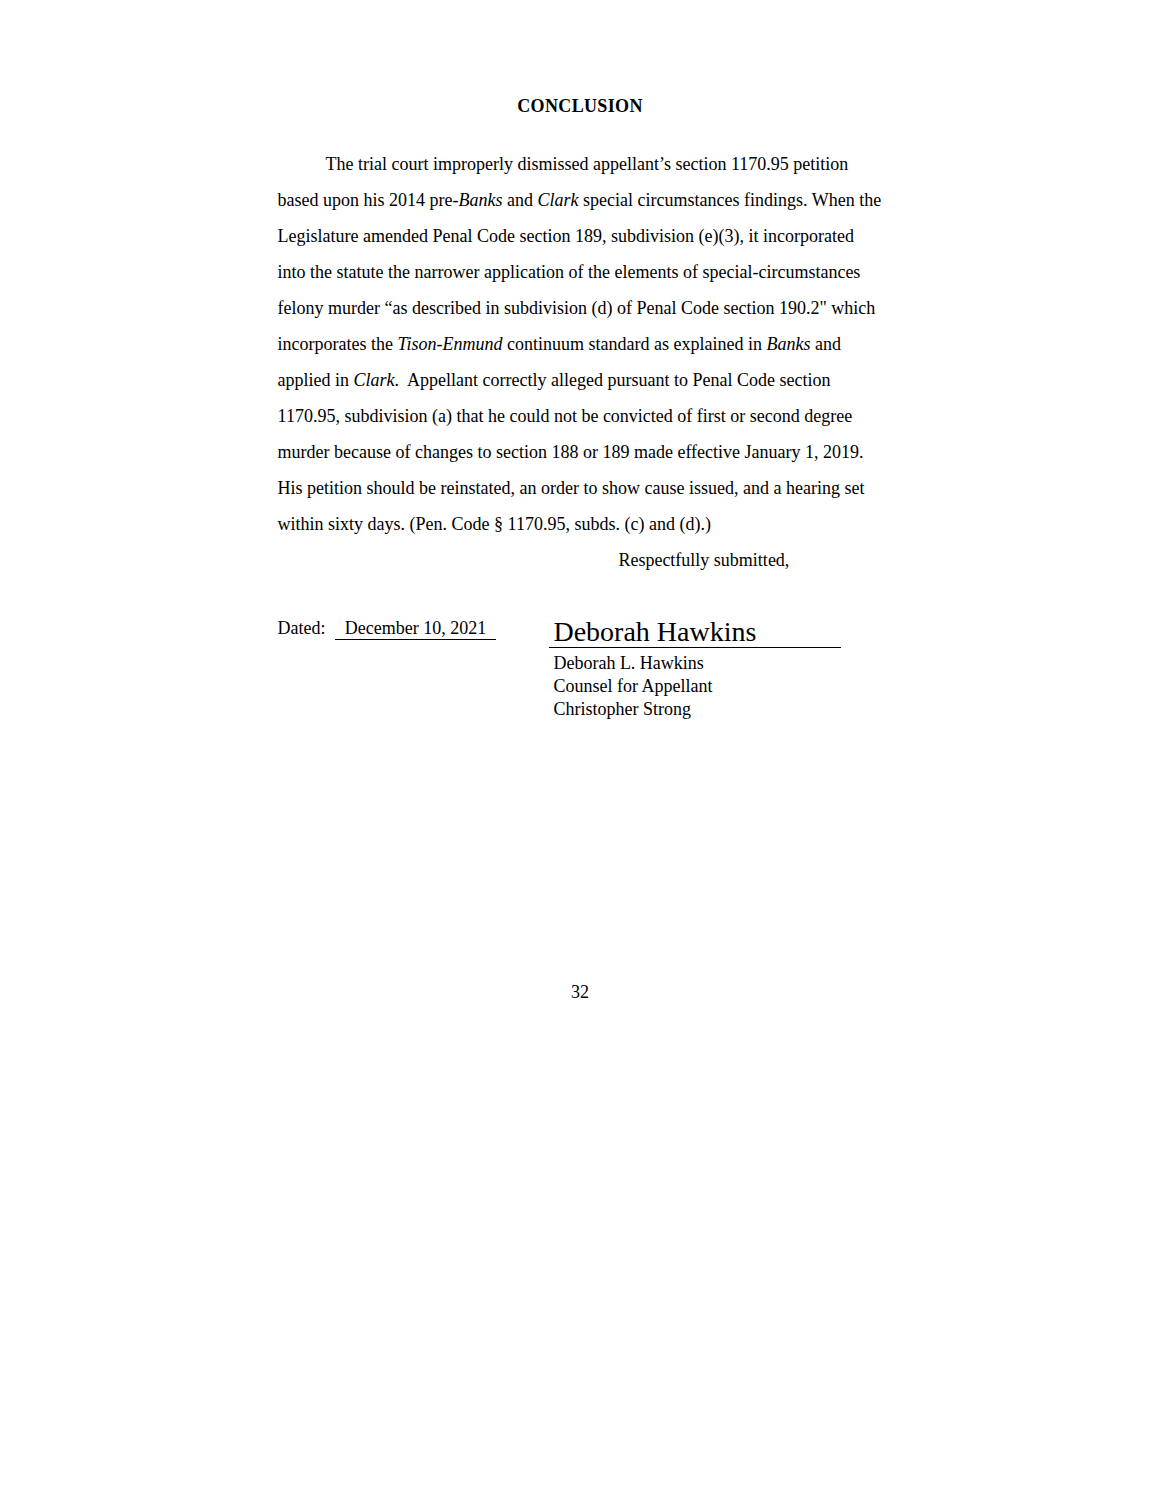CONCLUSION
The trial court improperly dismissed appellant’s section 1170.95 petition based upon his 2014 pre-Banks and Clark special circumstances findings. When the Legislature amended Penal Code section 189, subdivision (e)(3), it incorporated into the statute the narrower application of the elements of special-circumstances felony murder “as described in subdivision (d) of Penal Code section 190.2" which incorporates the Tison-Enmund continuum standard as explained in Banks and applied in Clark. Appellant correctly alleged pursuant to Penal Code section 1170.95, subdivision (a) that he could not be convicted of first or second degree murder because of changes to section 188 or 189 made effective January 1, 2019. His petition should be reinstated, an order to show cause issued, and a hearing set within sixty days. (Pen. Code § 1170.95, subds. (c) and (d).)
Respectfully submitted,
Dated:December 10, 2021
Deborah Hawkins
Deborah L. Hawkins
Counsel for Appellant
Christopher Strong
32